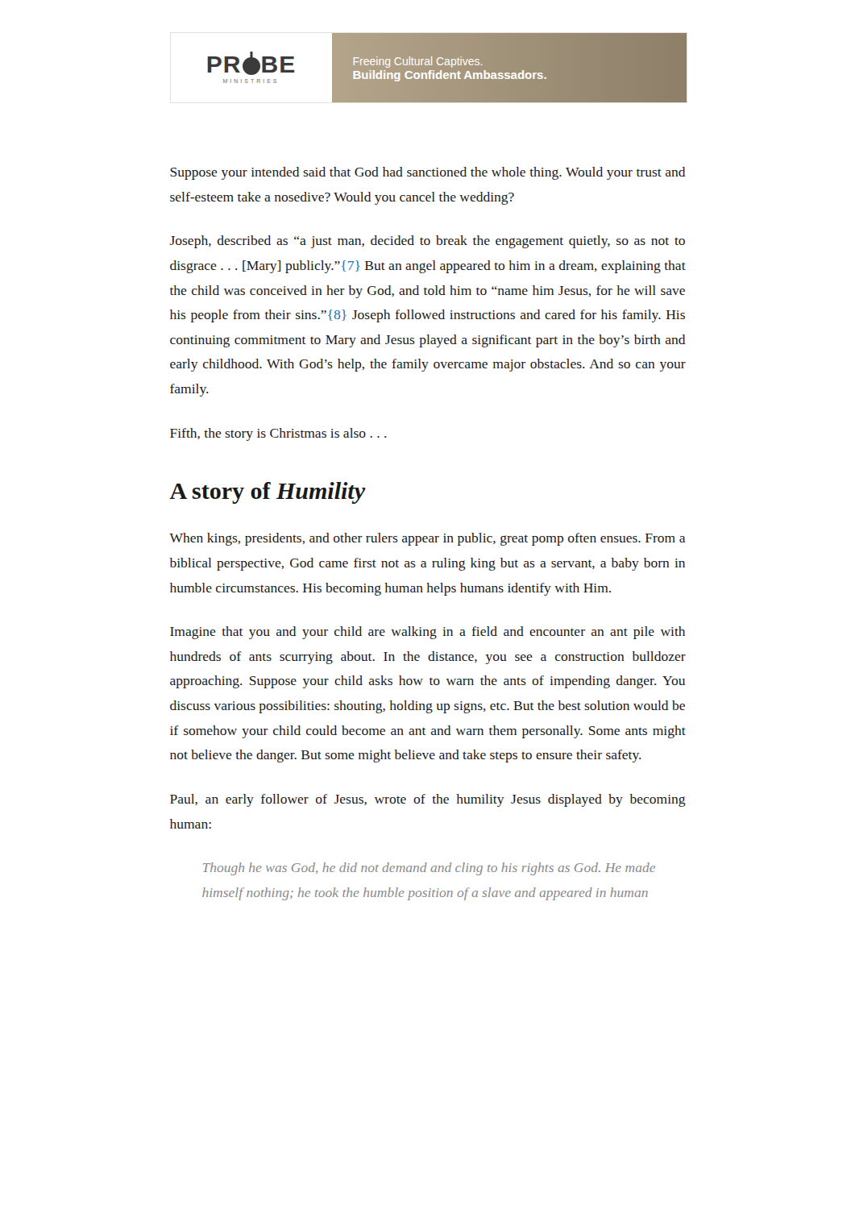PR BE MINISTRIES
Freeing Cultural Captives. Building Confident Ambassadors.
Suppose your intended said that God had sanctioned the whole thing. Would your trust and self-esteem take a nosedive? Would you cancel the wedding?
Joseph, described as “a just man, decided to break the engagement quietly, so as not to disgrace . . . [Mary] publicly.”{7} But an angel appeared to him in a dream, explaining that the child was conceived in her by God, and told him to “name him Jesus, for he will save his people from their sins.”{8} Joseph followed instructions and cared for his family. His continuing commitment to Mary and Jesus played a significant part in the boy’s birth and early childhood. With God’s help, the family overcame major obstacles. And so can your family.
Fifth, the story is Christmas is also . . .
A story of Humility
When kings, presidents, and other rulers appear in public, great pomp often ensues. From a biblical perspective, God came first not as a ruling king but as a servant, a baby born in humble circumstances. His becoming human helps humans identify with Him.
Imagine that you and your child are walking in a field and encounter an ant pile with hundreds of ants scurrying about. In the distance, you see a construction bulldozer approaching. Suppose your child asks how to warn the ants of impending danger. You discuss various possibilities: shouting, holding up signs, etc. But the best solution would be if somehow your child could become an ant and warn them personally. Some ants might not believe the danger. But some might believe and take steps to ensure their safety.
Paul, an early follower of Jesus, wrote of the humility Jesus displayed by becoming human:
Though he was God, he did not demand and cling to his rights as God. He made himself nothing; he took the humble position of a slave and appeared in human